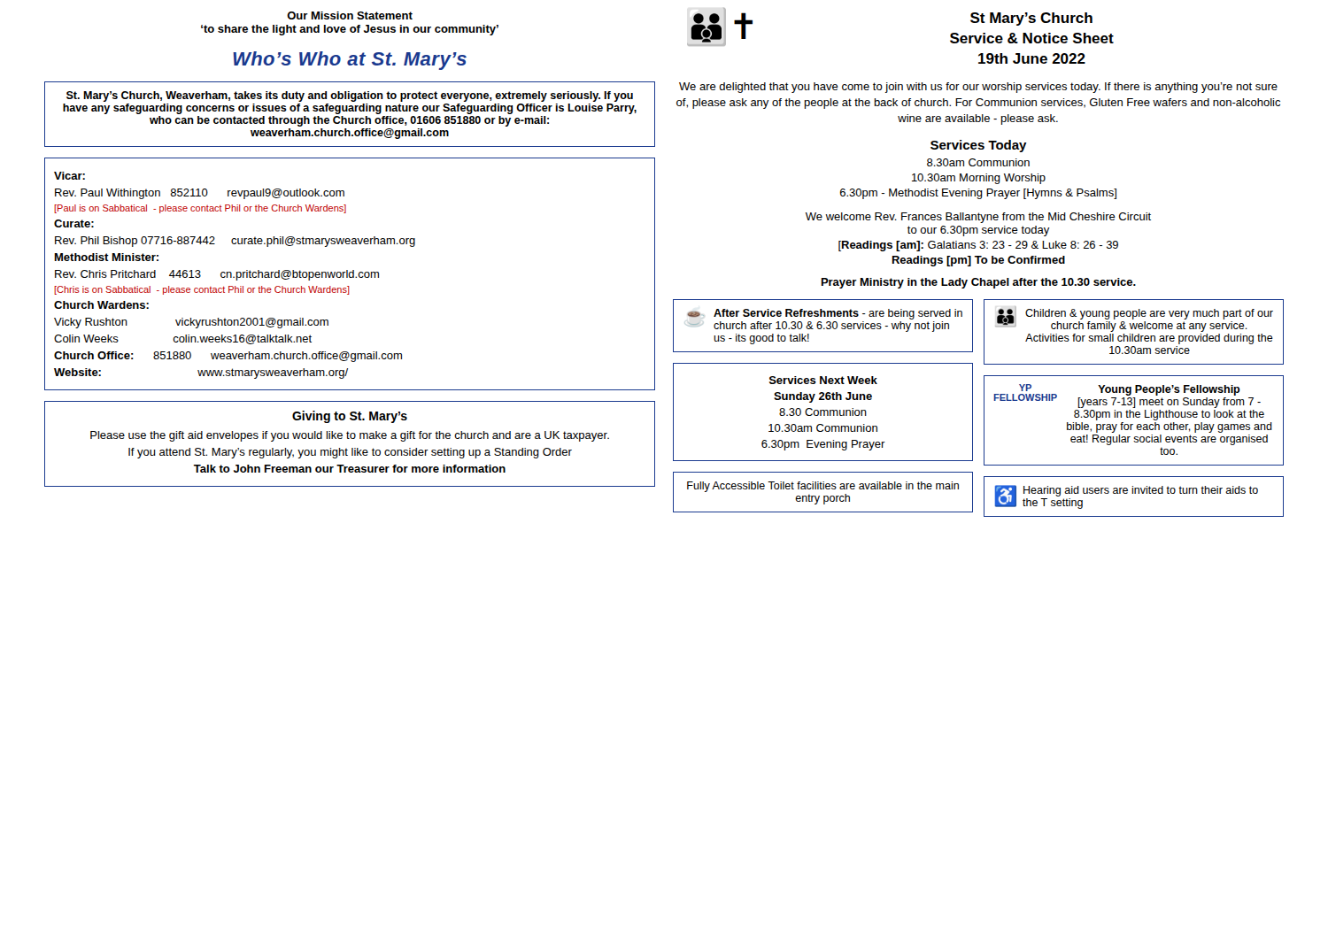Our Mission Statement
‘to share the light and love of Jesus in our community’
Who’s Who at St. Mary’s
St. Mary’s Church, Weaverham, takes its duty and obligation to protect everyone, extremely seriously. If you have any safeguarding concerns or issues of a safeguarding nature our Safeguarding Officer is Louise Parry, who can be contacted through the Church office, 01606 851880 or by e-mail: weaverham.church.office@gmail.com
Vicar:
Rev. Paul Withington 852110 revpaul9@outlook.com
[Paul is on Sabbatical - please contact Phil or the Church Wardens]
Curate:
Rev. Phil Bishop 07716-887442 curate.phil@stmarysweaverham.org
Methodist Minister:
Rev. Chris Pritchard 44613 cn.pritchard@btopenworld.com
[Chris is on Sabbatical - please contact Phil or the Church Wardens]
Church Wardens:
Vicky Rushton vickyrushton2001@gmail.com
Colin Weeks colin.weeks16@talktalk.net
Church Office: 851880 weaverham.church.office@gmail.com
Website: www.stmarysweaverham.org/
Giving to St. Mary’s
Please use the gift aid envelopes if you would like to make a gift for the church and are a UK taxpayer.
If you attend St. Mary’s regularly, you might like to consider setting up a Standing Order
Talk to John Freeman our Treasurer for more information
👪✝
St Mary’s Church
Service & Notice Sheet
19th June 2022
We are delighted that you have come to join with us for our worship services today. If there is anything you’re not sure of, please ask any of the people at the back of church. For Communion services, Gluten Free wafers and non-alcoholic wine are available - please ask.
Services Today
8.30am Communion
10.30am Morning Worship
6.30pm - Methodist Evening Prayer [Hymns & Psalms]
We welcome Rev. Frances Ballantyne from the Mid Cheshire Circuit
to our 6.30pm service today
[Readings [am]: Galatians 3: 23 - 29 & Luke 8: 26 - 39
Readings [pm] To be Confirmed
Prayer Ministry in the Lady Chapel after the 10.30 service.
☕
After Service Refreshments - are being served in church after 10.30 & 6.30 services - why not join us - its good to talk!
Services Next Week
Sunday 26th June
8.30 Communion
10.30am Communion
6.30pm Evening Prayer
Fully Accessible Toilet facilities are available in the main entry porch
👪
Children & young people are very much part of our church family & welcome at any service.
Activities for small children are provided during the 10.30am service
YP
FELLOWSHIP
Young People’s Fellowship
[years 7-13] meet on Sunday from 7 - 8.30pm in the Lighthouse to look at the bible, pray for each other, play games and eat! Regular social events are organised too.
♿
Hearing aid users are invited to turn their aids to the T setting